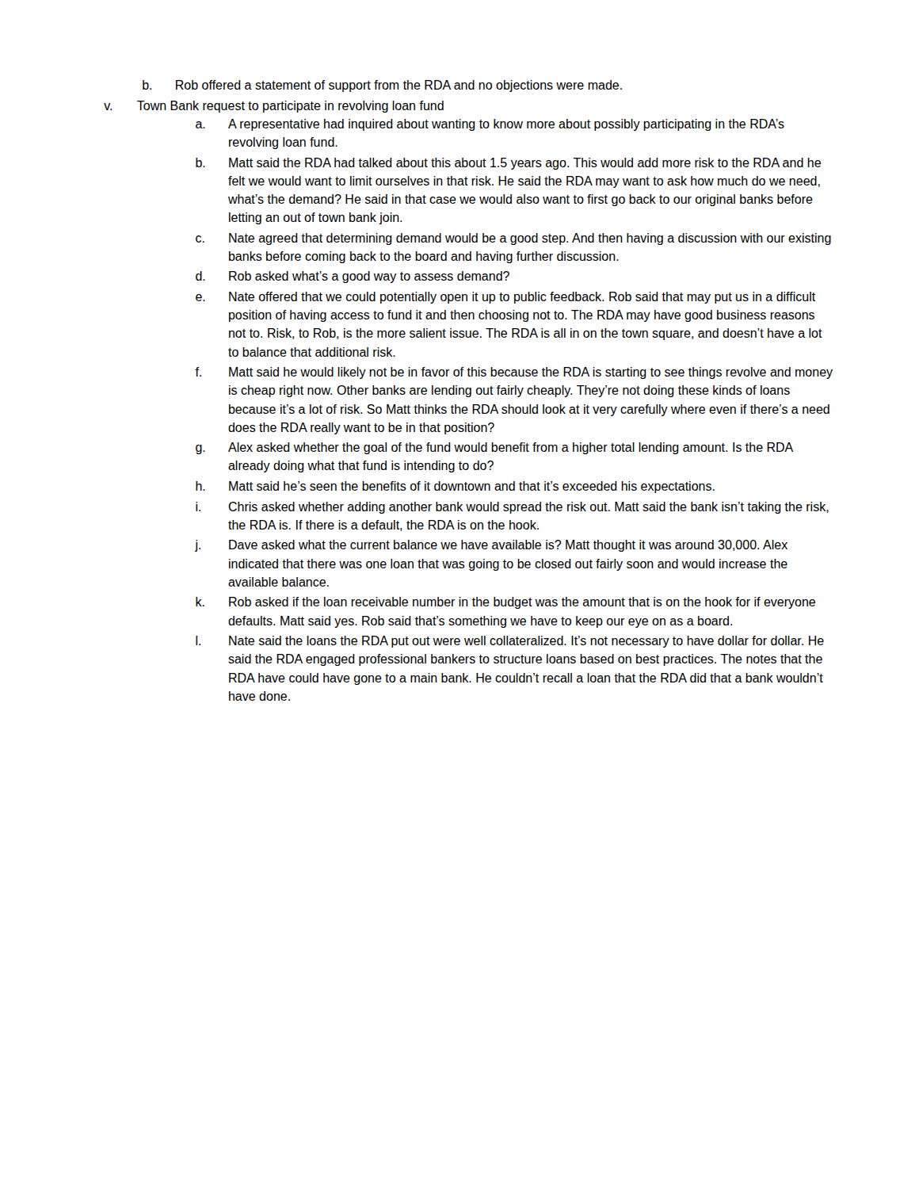b. Rob offered a statement of support from the RDA and no objections were made.
v. Town Bank request to participate in revolving loan fund
a. A representative had inquired about wanting to know more about possibly participating in the RDA’s revolving loan fund.
b. Matt said the RDA had talked about this about 1.5 years ago. This would add more risk to the RDA and he felt we would want to limit ourselves in that risk. He said the RDA may want to ask how much do we need, what’s the demand? He said in that case we would also want to first go back to our original banks before letting an out of town bank join.
c. Nate agreed that determining demand would be a good step. And then having a discussion with our existing banks before coming back to the board and having further discussion.
d. Rob asked what’s a good way to assess demand?
e. Nate offered that we could potentially open it up to public feedback. Rob said that may put us in a difficult position of having access to fund it and then choosing not to. The RDA may have good business reasons not to. Risk, to Rob, is the more salient issue. The RDA is all in on the town square, and doesn’t have a lot to balance that additional risk.
f. Matt said he would likely not be in favor of this because the RDA is starting to see things revolve and money is cheap right now. Other banks are lending out fairly cheaply. They’re not doing these kinds of loans because it’s a lot of risk. So Matt thinks the RDA should look at it very carefully where even if there’s a need does the RDA really want to be in that position?
g. Alex asked whether the goal of the fund would benefit from a higher total lending amount. Is the RDA already doing what that fund is intending to do?
h. Matt said he’s seen the benefits of it downtown and that it’s exceeded his expectations.
i. Chris asked whether adding another bank would spread the risk out. Matt said the bank isn’t taking the risk, the RDA is. If there is a default, the RDA is on the hook.
j. Dave asked what the current balance we have available is? Matt thought it was around 30,000. Alex indicated that there was one loan that was going to be closed out fairly soon and would increase the available balance.
k. Rob asked if the loan receivable number in the budget was the amount that is on the hook for if everyone defaults. Matt said yes. Rob said that’s something we have to keep our eye on as a board.
l. Nate said the loans the RDA put out were well collateralized. It’s not necessary to have dollar for dollar. He said the RDA engaged professional bankers to structure loans based on best practices. The notes that the RDA have could have gone to a main bank. He couldn’t recall a loan that the RDA did that a bank wouldn’t have done.